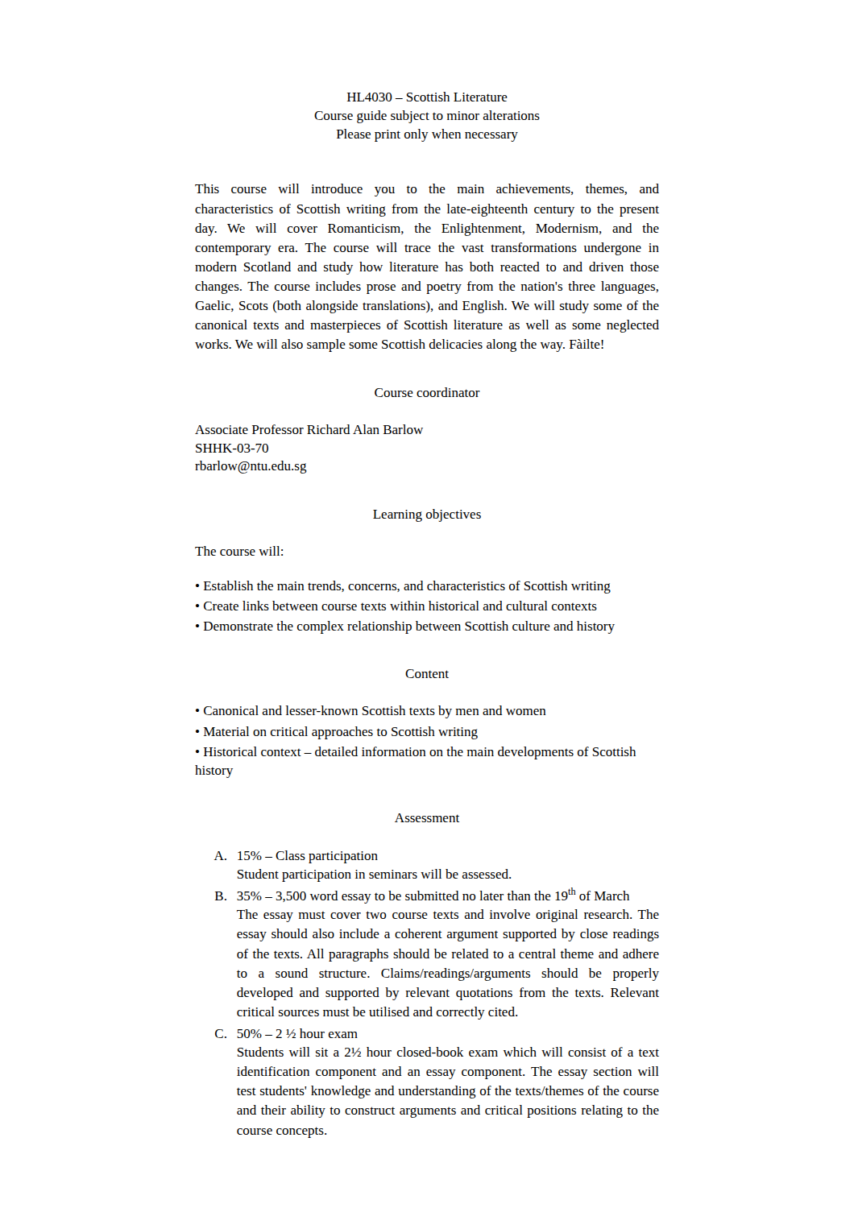HL4030 – Scottish Literature
Course guide subject to minor alterations
Please print only when necessary
This course will introduce you to the main achievements, themes, and characteristics of Scottish writing from the late-eighteenth century to the present day. We will cover Romanticism, the Enlightenment, Modernism, and the contemporary era. The course will trace the vast transformations undergone in modern Scotland and study how literature has both reacted to and driven those changes. The course includes prose and poetry from the nation's three languages, Gaelic, Scots (both alongside translations), and English. We will study some of the canonical texts and masterpieces of Scottish literature as well as some neglected works. We will also sample some Scottish delicacies along the way. Fàilte!
Course coordinator
Associate Professor Richard Alan Barlow
SHHK-03-70
rbarlow@ntu.edu.sg
Learning objectives
The course will:
Establish the main trends, concerns, and characteristics of Scottish writing
Create links between course texts within historical and cultural contexts
Demonstrate the complex relationship between Scottish culture and history
Content
Canonical and lesser-known Scottish texts by men and women
Material on critical approaches to Scottish writing
Historical context – detailed information on the main developments of Scottish history
Assessment
15% – Class participation Student participation in seminars will be assessed.
35% – 3,500 word essay to be submitted no later than the 19th of March The essay must cover two course texts and involve original research. The essay should also include a coherent argument supported by close readings of the texts. All paragraphs should be related to a central theme and adhere to a sound structure. Claims/readings/arguments should be properly developed and supported by relevant quotations from the texts. Relevant critical sources must be utilised and correctly cited.
50% – 2 ½ hour exam Students will sit a 2½ hour closed-book exam which will consist of a text identification component and an essay component. The essay section will test students' knowledge and understanding of the texts/themes of the course and their ability to construct arguments and critical positions relating to the course concepts.